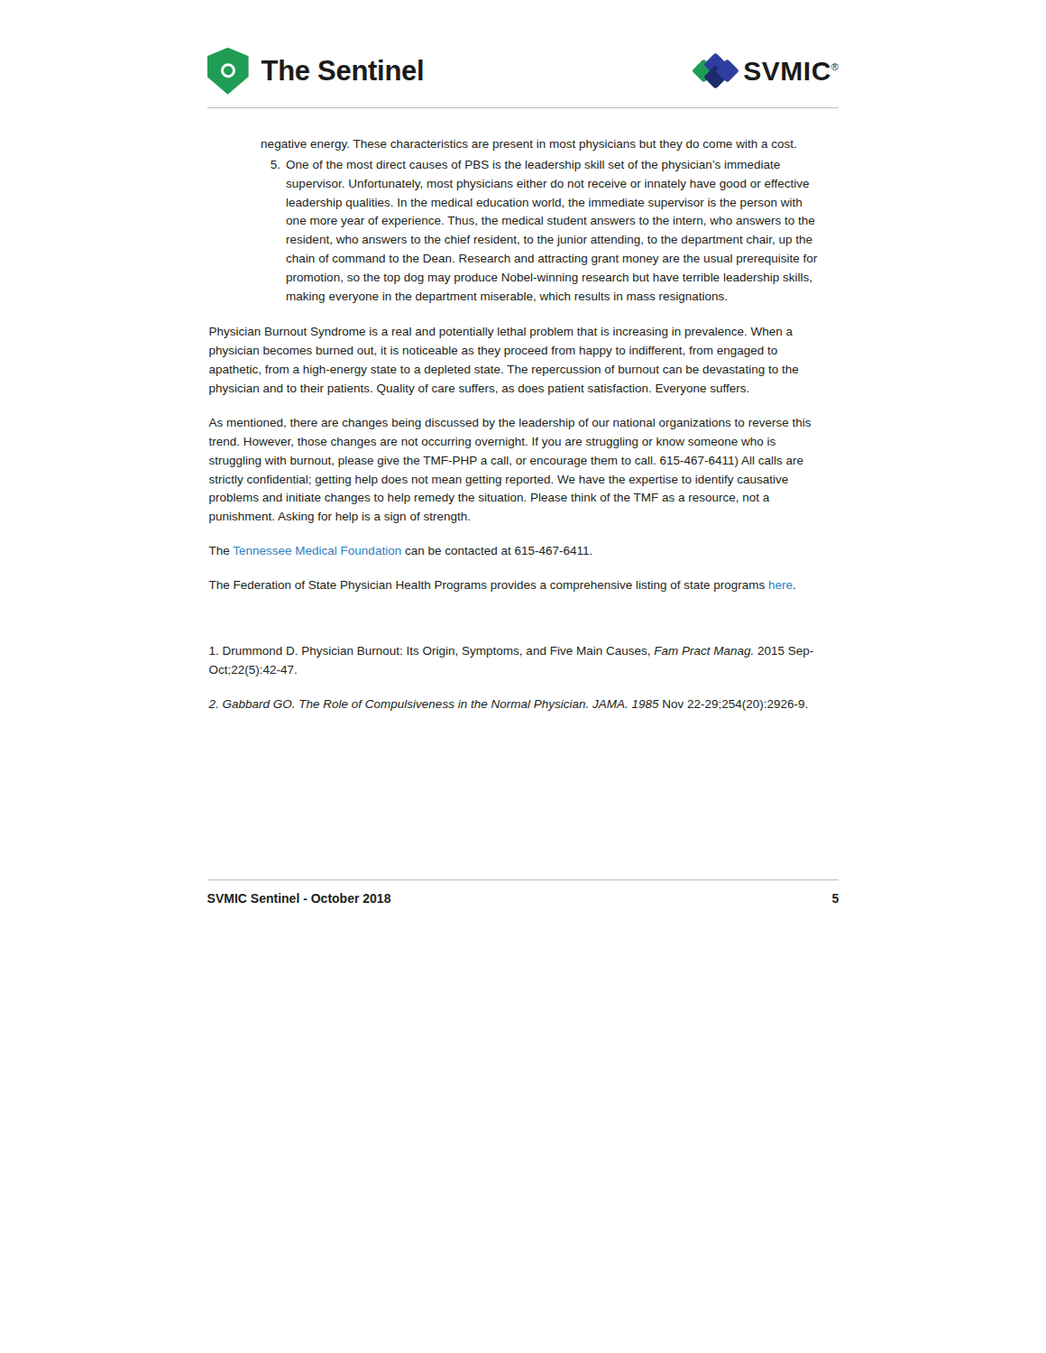The Sentinel
SVMIC®
negative energy. These characteristics are present in most physicians but they do come with a cost.
5. One of the most direct causes of PBS is the leadership skill set of the physician’s immediate supervisor. Unfortunately, most physicians either do not receive or innately have good or effective leadership qualities. In the medical education world, the immediate supervisor is the person with one more year of experience. Thus, the medical student answers to the intern, who answers to the resident, who answers to the chief resident, to the junior attending, to the department chair, up the chain of command to the Dean. Research and attracting grant money are the usual prerequisite for promotion, so the top dog may produce Nobel-winning research but have terrible leadership skills, making everyone in the department miserable, which results in mass resignations.
Physician Burnout Syndrome is a real and potentially lethal problem that is increasing in prevalence. When a physician becomes burned out, it is noticeable as they proceed from happy to indifferent, from engaged to apathetic, from a high-energy state to a depleted state. The repercussion of burnout can be devastating to the physician and to their patients. Quality of care suffers, as does patient satisfaction. Everyone suffers.
As mentioned, there are changes being discussed by the leadership of our national organizations to reverse this trend. However, those changes are not occurring overnight. If you are struggling or know someone who is struggling with burnout, please give the TMF-PHP a call, or encourage them to call. 615-467-6411) All calls are strictly confidential; getting help does not mean getting reported. We have the expertise to identify causative problems and initiate changes to help remedy the situation. Please think of the TMF as a resource, not a punishment. Asking for help is a sign of strength.
The Tennessee Medical Foundation can be contacted at 615-467-6411.
The Federation of State Physician Health Programs provides a comprehensive listing of state programs here.
1. Drummond D. Physician Burnout: Its Origin, Symptoms, and Five Main Causes, Fam Pract Manag. 2015 Sep-Oct;22(5):42-47.
2. Gabbard GO. The Role of Compulsiveness in the Normal Physician. JAMA. 1985 Nov 22-29;254(20):2926-9.
SVMIC Sentinel - October 2018
5